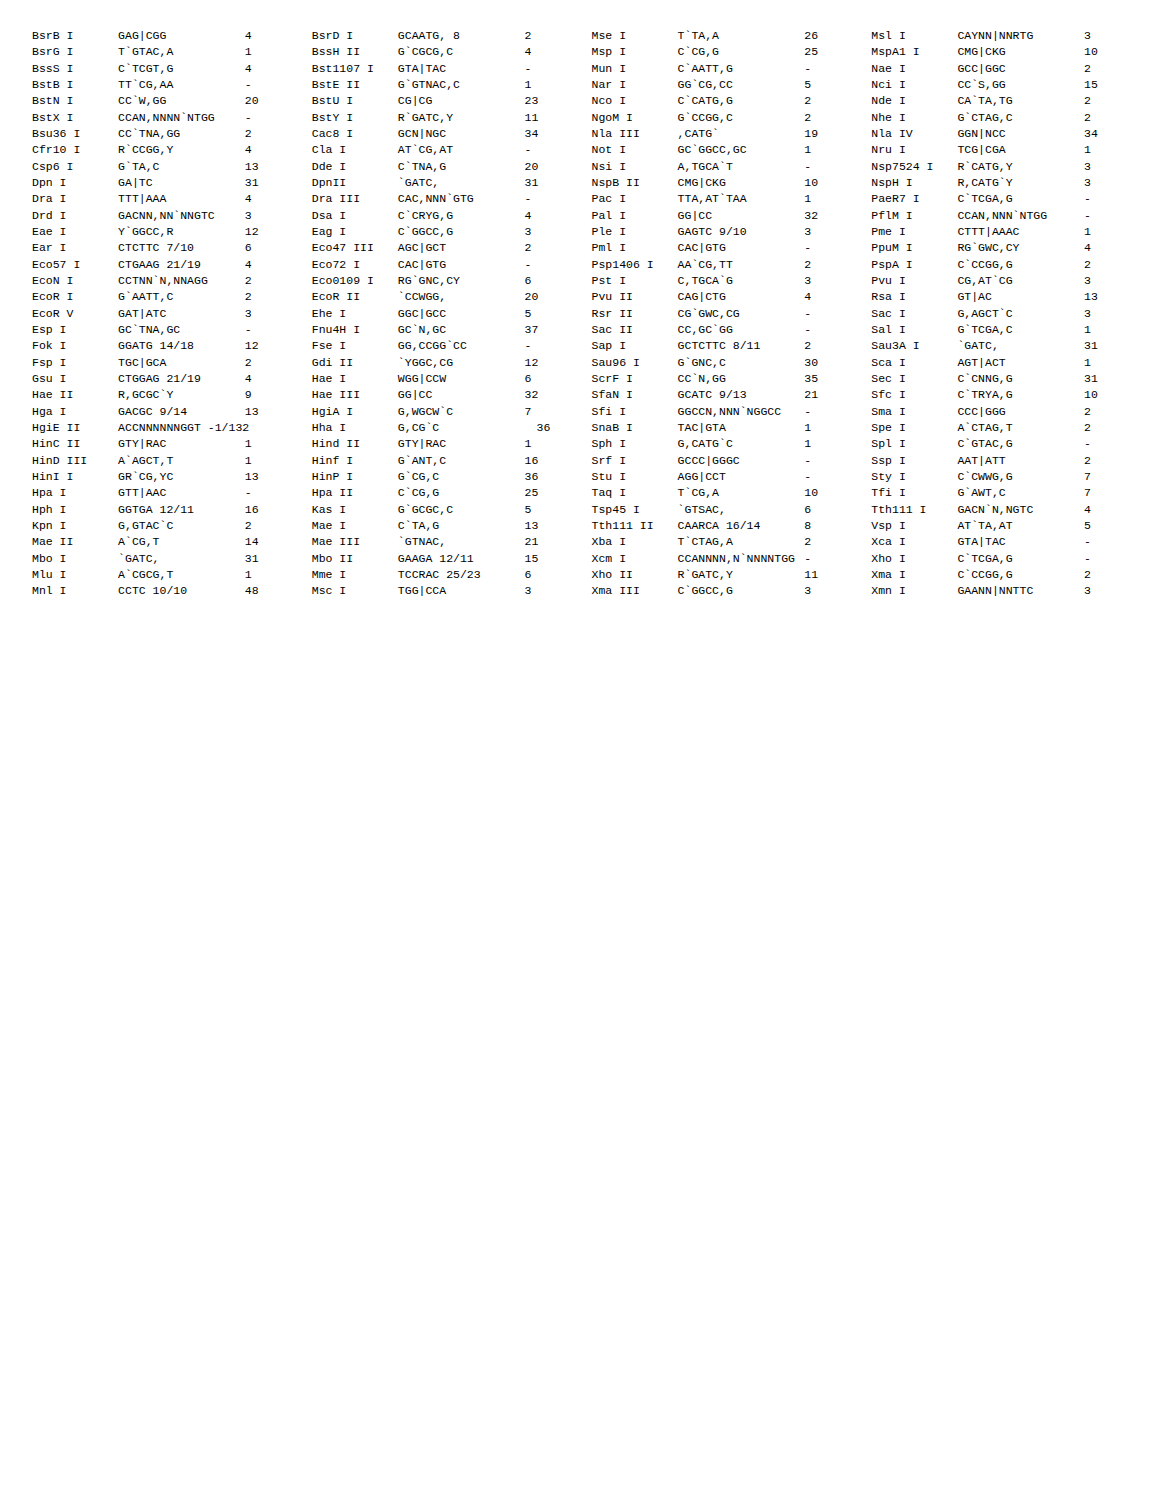| BsrB I | GAG/CGG | 4 | | BsrD I | GCAATG, 8 | 2 | | Mse I | T`TA,A | 26 | | Msl I | CAYNN/NNRTG | 3 |
| BsrG I | T`GTAC,A | 1 | | BssH II | G`CGCG,C | 4 | | Msp I | C`CG,G | 25 | | MspA1 I | CMG/CKG | 10 |
| BssS I | C`TCGT,G | 4 | | Bst1107 I | GTA/TAC | - | | Mun I | C`AATT,G | - | | Nae I | GCC/GGC | 2 |
| BstB I | TT`CG,AA | - | | BstE II | G`GTNAC,C | 1 | | Nar I | GG`CG,CC | 5 | | Nci I | CC`S,GG | 15 |
| BstN I | CC`W,GG | 20 | | BstU I | CG/CG | 23 | | Nco I | C`CATG,G | 2 | | Nde I | CA`TA,TG | 2 |
| BstX I | CCAN,NNNN`NTGG | - | | BstY I | R`GATC,Y | 11 | | NgoM I | G`CCGG,C | 2 | | Nhe I | G`CTAG,C | 2 |
| Bsu36 I | CC`TNA,GG | 2 | | Cac8 I | GCN/NGC | 34 | | Nla III | ,CATG` | 19 | | Nla IV | GGN/NCC | 34 |
| Cfr10 I | R`CCGG,Y | 4 | | Cla I | AT`CG,AT | - | | Not I | GC`GGCC,GC | 1 | | Nru I | TCG/CGA | 1 |
| Csp6 I | G`TA,C | 13 | | Dde I | C`TNA,G | 20 | | Nsi I | A,TGCA`T | - | | Nsp7524 I | R`CATG,Y | 3 |
| Dpn I | GA/TC | 31 | | DpnII | `GATC, | 31 | | NspB II | CMG/CKG | 10 | | NspH I | R,CATG`Y | 3 |
| Dra I | TTT/AAA | 4 | | Dra III | CAC,NNN`GTG | - | | Pac I | TTA,AT`TAA | 1 | | PaeR7 I | C`TCGA,G | - |
| Drd I | GACNN,NN`NNGTC | 3 | | Dsa I | C`CRYG,G | 4 | | Pal I | GG/CC | 32 | | PflM I | CCAN,NNN`NTGG | - |
| Eae I | Y`GGCC,R | 12 | | Eag I | C`GGCC,G | 3 | | Ple I | GAGTC 9/10 | 3 | | Pme I | CTTT/AAAC | 1 |
| Ear I | CTCTTC 7/10 | 6 | | Eco47 III | AGC/GCT | 2 | | Pml I | CAC/GTG | - | | PpuM I | RG`GWC,CY | 4 |
| Eco57 I | CTGAAG 21/19 | 4 | | Eco72 I | CAC/GTG | - | | Psp1406 I | AA`CG,TT | 2 | | PspA I | C`CCGG,G | 2 |
| EcoN I | CCTNN`N,NNAGG | 2 | | Eco0109 I | RG`GNC,CY | 6 | | Pst I | C,TGCA`G | 3 | | Pvu I | CG,AT`CG | 3 |
| EcoR I | G`AATT,C | 2 | | EcoR II | `CCWGG, | 20 | | Pvu II | CAG/CTG | 4 | | Rsa I | GT/AC | 13 |
| EcoR V | GAT/ATC | 3 | | Ehe I | GGC/GCC | 5 | | Rsr II | CG`GWC,CG | - | | Sac I | G,AGCT`C | 3 |
| Esp I | GC`TNA,GC | - | | Fnu4H I | GC`N,GC | 37 | | Sac II | CC,GC`GG | - | | Sal I | G`TCGA,C | 1 |
| Fok I | GGATG 14/18 | 12 | | Fse I | GG,CCGG`CC | - | | Sap I | GCTCTTC 8/11 | 2 | | Sau3A I | `GATC, | 31 |
| Fsp I | TGC/GCA | 2 | | Gdi II | `YGGC,CG | 12 | | Sau96 I | G`GNC,C | 30 | | Sca I | AGT/ACT | 1 |
| Gsu I | CTGGAG 21/19 | 4 | | Hae I | WGG/CCW | 6 | | ScrF I | CC`N,GG | 35 | | Sec I | C`CNNG,G | 31 |
| Hae II | R,GCGC`Y | 9 | | Hae III | GG/CC | 32 | | SfaN I | GCATC 9/13 | 21 | | Sfc I | C`TRYA,G | 10 |
| Hga I | GACGC 9/14 | 13 | | HgiA I | G,WGCW`C | 7 | | Sfi I | GGCCN,NNN`NGGCC | - | | Sma I | CCC/GGG | 2 |
| HgiE II | ACCNNNNNNGGT -1/132 | | | Hha I | G,CG`C | 36 | | SnaB I | TAC/GTA | 1 | | Spe I | A`CTAG,T | 2 |
| HinC II | GTY/RAC | 1 | | Hind II | GTY/RAC | 1 | | Sph I | G,CATG`C | 1 | | Spl I | C`GTAC,G | - |
| HinD III | A`AGCT,T | 1 | | Hinf I | G`ANT,C | 16 | | Srf I | GCCC/GGGC | - | | Ssp I | AAT/ATT | 2 |
| HinI I | GR`CG,YC | 13 | | HinP I | G`CG,C | 36 | | Stu I | AGG/CCT | - | | Sty I | C`CWWG,G | 7 |
| Hpa I | GTT/AAC | - | | Hpa II | C`CG,G | 25 | | Taq I | T`CG,A | 10 | | Tfi I | G`AWT,C | 7 |
| Hph I | GGTGA 12/11 | 16 | | Kas I | G`GCGC,C | 5 | | Tsp45 I | `GTSAC, | 6 | | Tth111 I | GACN`N,NGTC | 4 |
| Kpn I | G,GTAC`C | 2 | | Mae I | C`TA,G | 13 | | Tth111 II | CAARCA 16/14 | 8 | | Vsp I | AT`TA,AT | 5 |
| Mae II | A`CG,T | 14 | | Mae III | `GTNAC, | 21 | | Xba I | T`CTAG,A | 2 | | Xca I | GTA/TAC | - |
| Mbo I | `GATC, | 31 | | Mbo II | GAAGA 12/11 | 15 | | Xcm I | CCANNNN,N`NNNNTGG | - | | Xho I | C`TCGA,G | - |
| Mlu I | A`CGCG,T | 1 | | Mme I | TCCRAC 25/23 | 6 | | Xho II | R`GATC,Y | 11 | | Xma I | C`CCGG,G | 2 |
| Mnl I | CCTC 10/10 | 48 | | Msc I | TGG/CCA | 3 | | Xma III | C`GGCC,G | 3 | | Xmn I | GAANN/NNTTC | 3 |